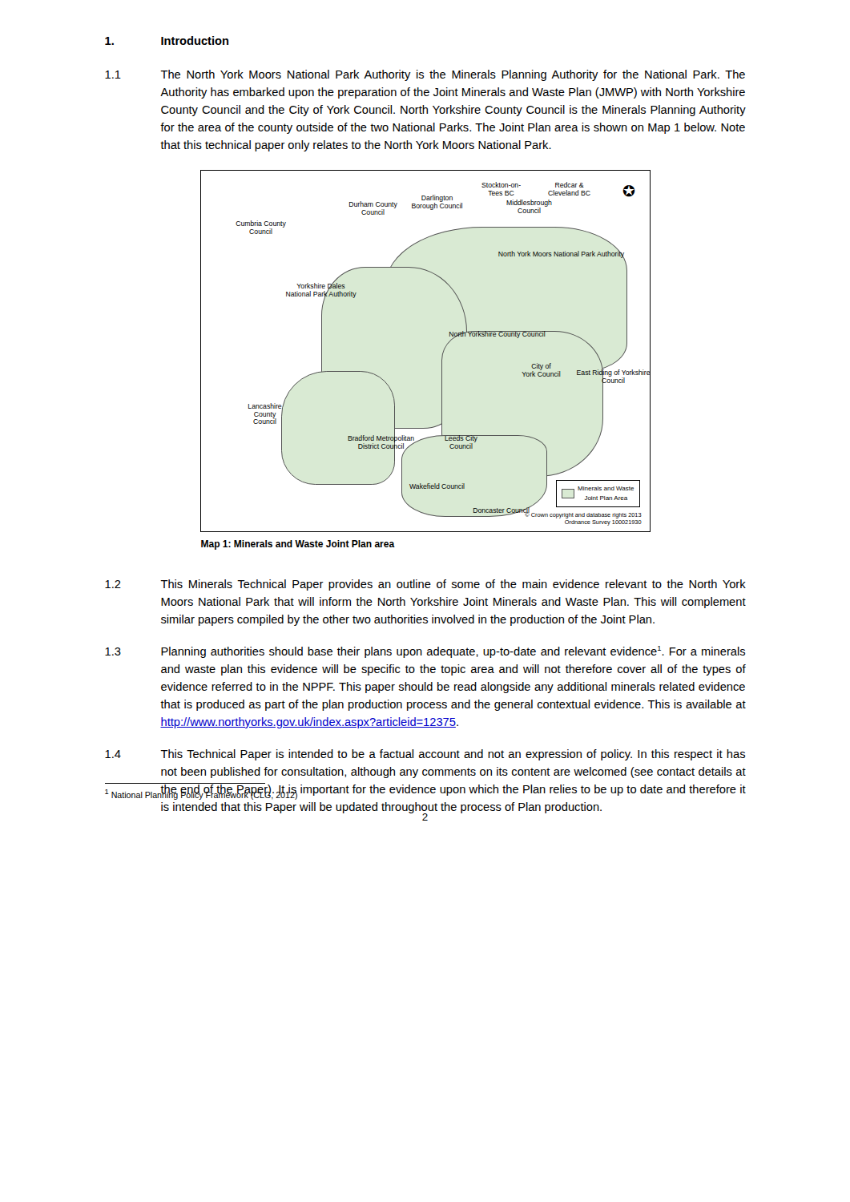1.
Introduction
1.1
The North York Moors National Park Authority is the Minerals Planning Authority for the National Park. The Authority has embarked upon the preparation of the Joint Minerals and Waste Plan (JMWP) with North Yorkshire County Council and the City of York Council. North Yorkshire County Council is the Minerals Planning Authority for the area of the county outside of the two National Parks. The Joint Plan area is shown on Map 1 below. Note that this technical paper only relates to the North York Moors National Park.
✪
Stockton-on-
Tees BC
Redcar &
Cleveland BC
Darlington
Borough Council
Middlesbrough
Council
Durham County
Council
Cumbria County
Council
North York Moors National Park Authority
Yorkshire Dales
National Park Authority
North Yorkshire County Council
City of
York Council
East Riding of Yorkshire Council
Lancashire
County
Council
Bradford Metropolitan
District Council
Leeds City
Council
Wakefield Council
Doncaster Council
Minerals and Waste
Joint Plan Area
© Crown copyright and database rights 2013
Ordnance Survey 100021930
Map 1: Minerals and Waste Joint Plan area
1.2
This Minerals Technical Paper provides an outline of some of the main evidence relevant to the North York Moors National Park that will inform the North Yorkshire Joint Minerals and Waste Plan. This will complement similar papers compiled by the other two authorities involved in the production of the Joint Plan.
1.3
Planning authorities should base their plans upon adequate, up-to-date and relevant evidence1. For a minerals and waste plan this evidence will be specific to the topic area and will not therefore cover all of the types of evidence referred to in the NPPF. This paper should be read alongside any additional minerals related evidence that is produced as part of the plan production process and the general contextual evidence. This is available at http://www.northyorks.gov.uk/index.aspx?articleid=12375.
1.4
This Technical Paper is intended to be a factual account and not an expression of policy. In this respect it has not been published for consultation, although any comments on its content are welcomed (see contact details at the end of the Paper). It is important for the evidence upon which the Plan relies to be up to date and therefore it is intended that this Paper will be updated throughout the process of Plan production.
1 National Planning Policy Framework (CLG, 2012)
2